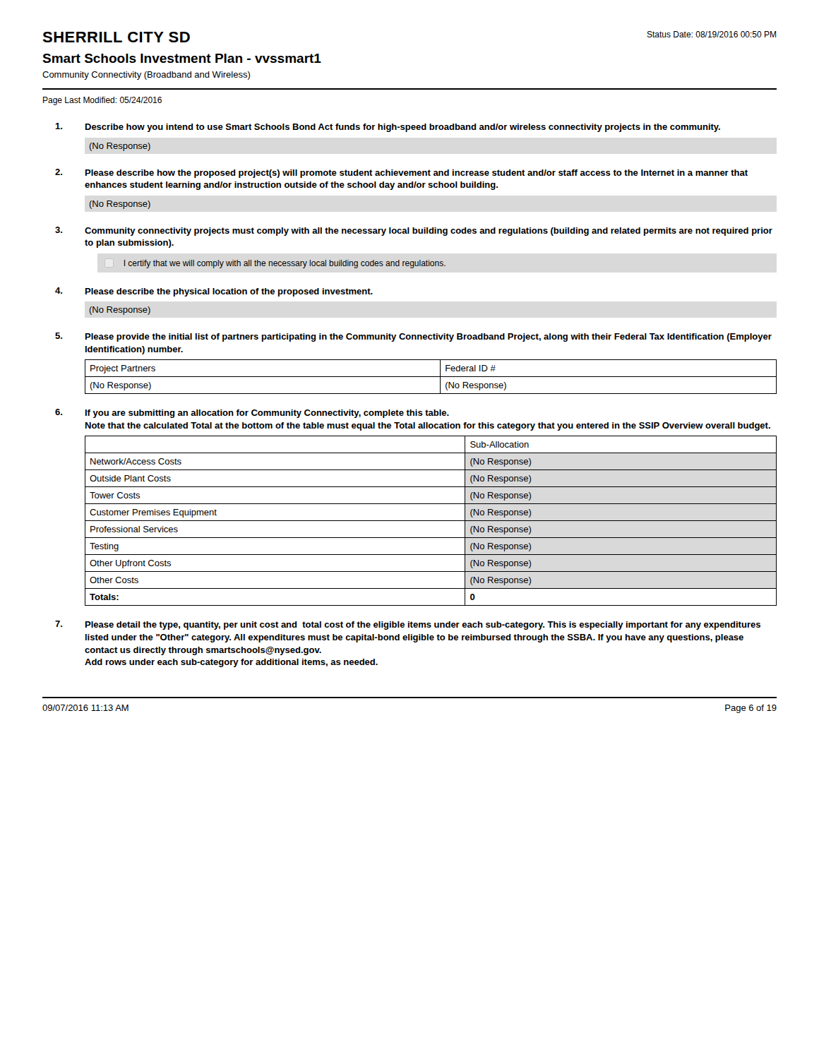Status Date: 08/19/2016 00:50 PM
SHERRILL CITY SD
Smart Schools Investment Plan - vvssmart1
Community Connectivity (Broadband and Wireless)
Page Last Modified: 05/24/2016
Describe how you intend to use Smart Schools Bond Act funds for high-speed broadband and/or wireless connectivity projects in the community.
(No Response)
Please describe how the proposed project(s) will promote student achievement and increase student and/or staff access to the Internet in a manner that enhances student learning and/or instruction outside of the school day and/or school building.
(No Response)
Community connectivity projects must comply with all the necessary local building codes and regulations (building and related permits are not required prior to plan submission).
I certify that we will comply with all the necessary local building codes and regulations.
Please describe the physical location of the proposed investment.
(No Response)
Please provide the initial list of partners participating in the Community Connectivity Broadband Project, along with their Federal Tax Identification (Employer Identification) number.
| Project Partners | Federal ID # |
| --- | --- |
| (No Response) | (No Response) |
If you are submitting an allocation for Community Connectivity, complete this table.
Note that the calculated Total at the bottom of the table must equal the Total allocation for this category that you entered in the SSIP Overview overall budget.
| | Sub-Allocation |
| Network/Access Costs | (No Response) |
| Outside Plant Costs | (No Response) |
| Tower Costs | (No Response) |
| Customer Premises Equipment | (No Response) |
| Professional Services | (No Response) |
| Testing | (No Response) |
| Other Upfront Costs | (No Response) |
| Other Costs | (No Response) |
| Totals: | 0 |
Please detail the type, quantity, per unit cost and total cost of the eligible items under each sub-category. This is especially important for any expenditures listed under the "Other" category. All expenditures must be capital-bond eligible to be reimbursed through the SSBA. If you have any questions, please contact us directly through smartschools@nysed.gov.
Add rows under each sub-category for additional items, as needed.
09/07/2016 11:13 AM Page 6 of 19